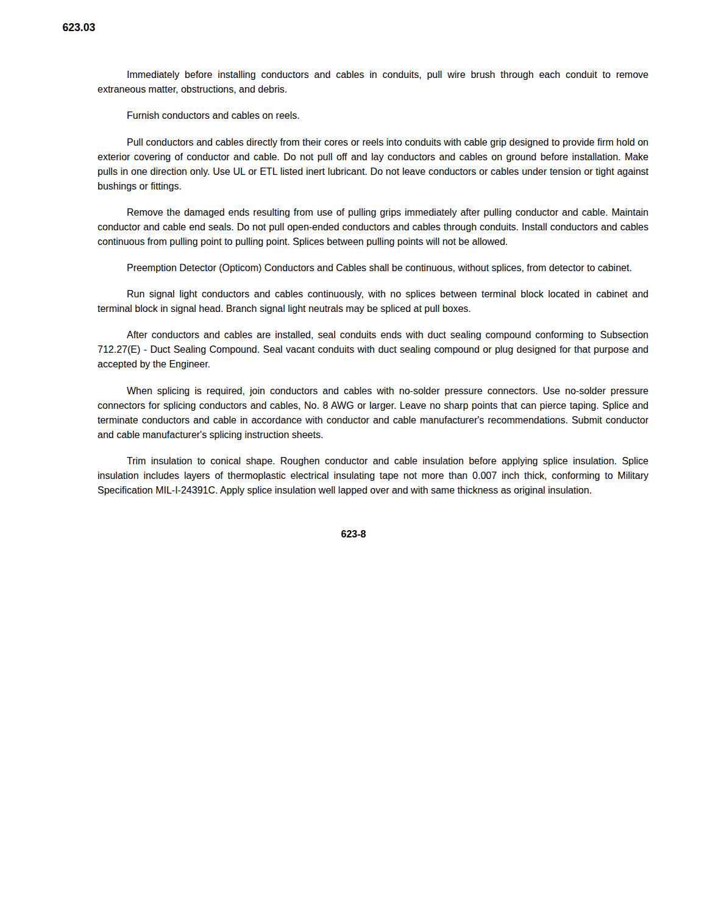623.03
Immediately before installing conductors and cables in conduits, pull wire brush through each conduit to remove extraneous matter, obstructions, and debris.
Furnish conductors and cables on reels.
Pull conductors and cables directly from their cores or reels into conduits with cable grip designed to provide firm hold on exterior covering of conductor and cable. Do not pull off and lay conductors and cables on ground before installation. Make pulls in one direction only. Use UL or ETL listed inert lubricant. Do not leave conductors or cables under tension or tight against bushings or fittings.
Remove the damaged ends resulting from use of pulling grips immediately after pulling conductor and cable. Maintain conductor and cable end seals. Do not pull open-ended conductors and cables through conduits. Install conductors and cables continuous from pulling point to pulling point. Splices between pulling points will not be allowed.
Preemption Detector (Opticom) Conductors and Cables shall be continuous, without splices, from detector to cabinet.
Run signal light conductors and cables continuously, with no splices between terminal block located in cabinet and terminal block in signal head. Branch signal light neutrals may be spliced at pull boxes.
After conductors and cables are installed, seal conduits ends with duct sealing compound conforming to Subsection 712.27(E) - Duct Sealing Compound. Seal vacant conduits with duct sealing compound or plug designed for that purpose and accepted by the Engineer.
When splicing is required, join conductors and cables with no-solder pressure connectors. Use no-solder pressure connectors for splicing conductors and cables, No. 8 AWG or larger. Leave no sharp points that can pierce taping. Splice and terminate conductors and cable in accordance with conductor and cable manufacturer's recommendations. Submit conductor and cable manufacturer's splicing instruction sheets.
Trim insulation to conical shape. Roughen conductor and cable insulation before applying splice insulation. Splice insulation includes layers of thermoplastic electrical insulating tape not more than 0.007 inch thick, conforming to Military Specification MIL-I-24391C. Apply splice insulation well lapped over and with same thickness as original insulation.
623-8